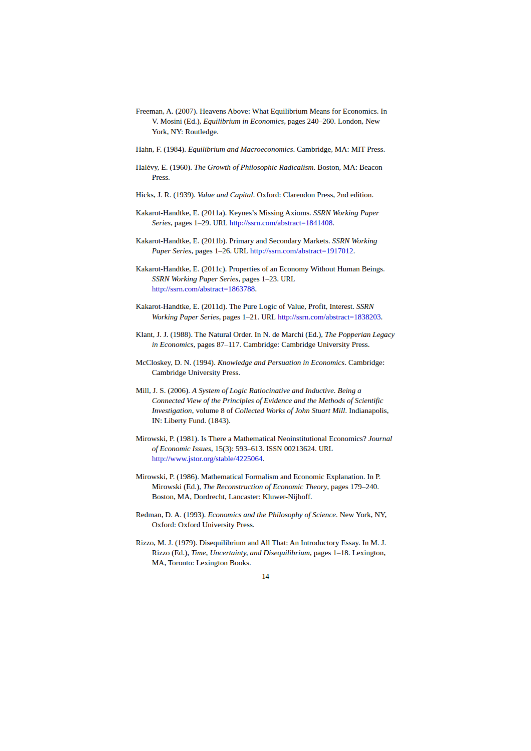Freeman, A. (2007). Heavens Above: What Equilibrium Means for Economics. In V. Mosini (Ed.), Equilibrium in Economics, pages 240–260. London, New York, NY: Routledge.
Hahn, F. (1984). Equilibrium and Macroeconomics. Cambridge, MA: MIT Press.
Halévy, E. (1960). The Growth of Philosophic Radicalism. Boston, MA: Beacon Press.
Hicks, J. R. (1939). Value and Capital. Oxford: Clarendon Press, 2nd edition.
Kakarot-Handtke, E. (2011a). Keynes’s Missing Axioms. SSRN Working Paper Series, pages 1–29. URL http://ssrn.com/abstract=1841408.
Kakarot-Handtke, E. (2011b). Primary and Secondary Markets. SSRN Working Paper Series, pages 1–26. URL http://ssrn.com/abstract=1917012.
Kakarot-Handtke, E. (2011c). Properties of an Economy Without Human Beings. SSRN Working Paper Series, pages 1–23. URL http://ssrn.com/abstract=1863788.
Kakarot-Handtke, E. (2011d). The Pure Logic of Value, Profit, Interest. SSRN Working Paper Series, pages 1–21. URL http://ssrn.com/abstract=1838203.
Klant, J. J. (1988). The Natural Order. In N. de Marchi (Ed.), The Popperian Legacy in Economics, pages 87–117. Cambridge: Cambridge University Press.
McCloskey, D. N. (1994). Knowledge and Persuation in Economics. Cambridge: Cambridge University Press.
Mill, J. S. (2006). A System of Logic Ratiocinative and Inductive. Being a Connected View of the Principles of Evidence and the Methods of Scientific Investigation, volume 8 of Collected Works of John Stuart Mill. Indianapolis, IN: Liberty Fund. (1843).
Mirowski, P. (1981). Is There a Mathematical Neoinstitutional Economics? Journal of Economic Issues, 15(3): 593–613. ISSN 00213624. URL http://www.jstor.org/stable/4225064.
Mirowski, P. (1986). Mathematical Formalism and Economic Explanation. In P. Mirowski (Ed.), The Reconstruction of Economic Theory, pages 179–240. Boston, MA, Dordrecht, Lancaster: Kluwer-Nijhoff.
Redman, D. A. (1993). Economics and the Philosophy of Science. New York, NY, Oxford: Oxford University Press.
Rizzo, M. J. (1979). Disequilibrium and All That: An Introductory Essay. In M. J. Rizzo (Ed.), Time, Uncertainty, and Disequilibrium, pages 1–18. Lexington, MA, Toronto: Lexington Books.
14